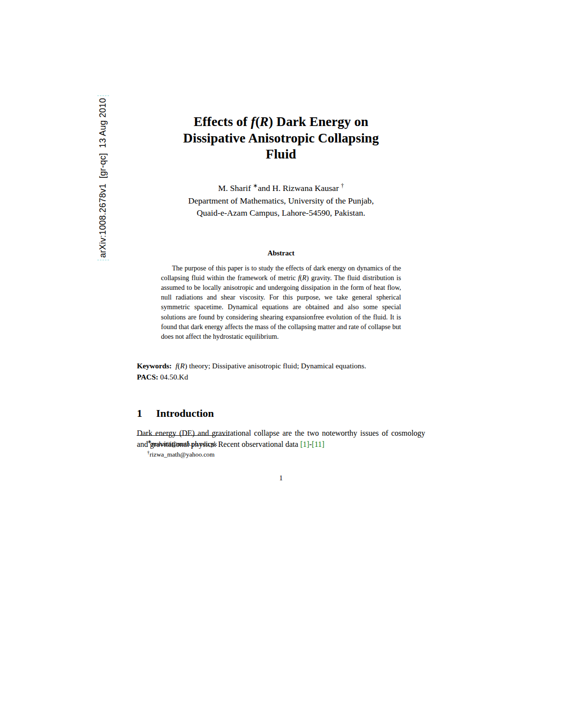arXiv:1008.2678v1 [gr-qc] 13 Aug 2010
Effects of f(R) Dark Energy on
Dissipative Anisotropic Collapsing
Fluid
M. Sharif ∗and H. Rizwana Kausar †
Department of Mathematics, University of the Punjab,
Quaid-e-Azam Campus, Lahore-54590, Pakistan.
Abstract
The purpose of this paper is to study the effects of dark energy on dynamics of the collapsing fluid within the framework of metric f(R) gravity. The fluid distribution is assumed to be locally anisotropic and undergoing dissipation in the form of heat flow, null radiations and shear viscosity. For this purpose, we take general spherical symmetric spacetime. Dynamical equations are obtained and also some special solutions are found by considering shearing expansionfree evolution of the fluid. It is found that dark energy affects the mass of the collapsing matter and rate of collapse but does not affect the hydrostatic equilibrium.
Keywords: f(R) theory; Dissipative anisotropic fluid; Dynamical equations.
PACS: 04.50.Kd
1 Introduction
Dark energy (DE) and gravitational collapse are the two noteworthy issues of cosmology and gravitational physics. Recent observational data [1]-[11]
∗msharif@math.pu.edu.pk
†rizwa_math@yahoo.com
1